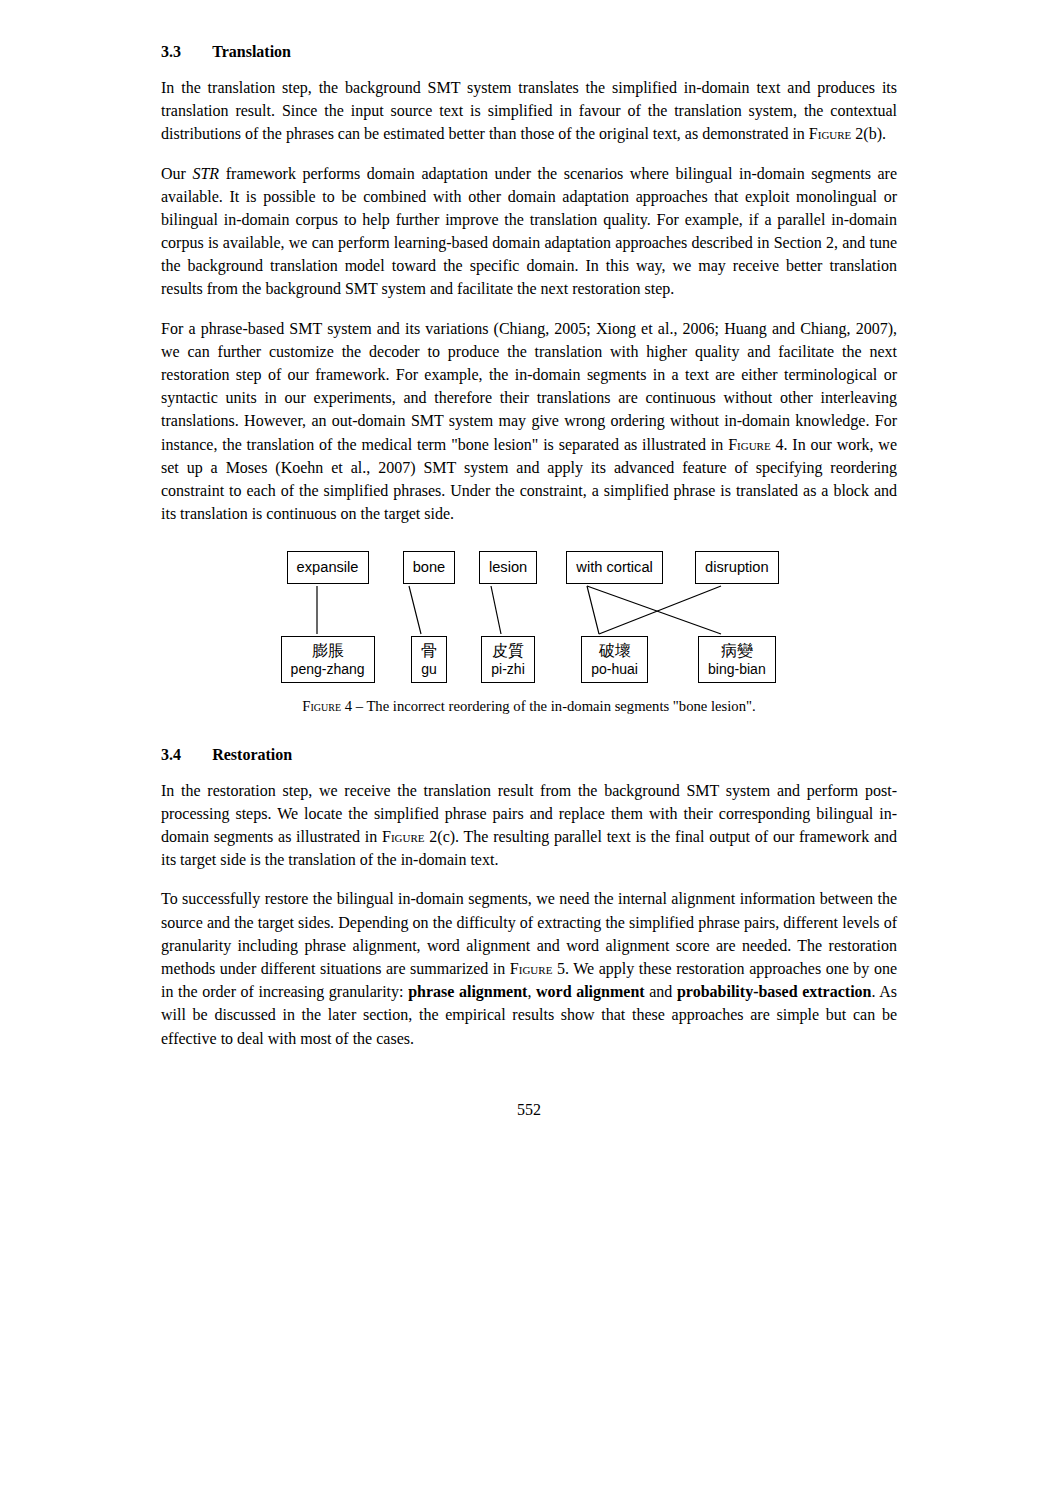3.3 Translation
In the translation step, the background SMT system translates the simplified in-domain text and produces its translation result. Since the input source text is simplified in favour of the translation system, the contextual distributions of the phrases can be estimated better than those of the original text, as demonstrated in Figure 2(b).
Our STR framework performs domain adaptation under the scenarios where bilingual in-domain segments are available. It is possible to be combined with other domain adaptation approaches that exploit monolingual or bilingual in-domain corpus to help further improve the translation quality. For example, if a parallel in-domain corpus is available, we can perform learning-based domain adaptation approaches described in Section 2, and tune the background translation model toward the specific domain. In this way, we may receive better translation results from the background SMT system and facilitate the next restoration step.
For a phrase-based SMT system and its variations (Chiang, 2005; Xiong et al., 2006; Huang and Chiang, 2007), we can further customize the decoder to produce the translation with higher quality and facilitate the next restoration step of our framework. For example, the in-domain segments in a text are either terminological or syntactic units in our experiments, and therefore their translations are continuous without other interleaving translations. However, an out-domain SMT system may give wrong ordering without in-domain knowledge. For instance, the translation of the medical term "bone lesion" is separated as illustrated in Figure 4. In our work, we set up a Moses (Koehn et al., 2007) SMT system and apply its advanced feature of specifying reordering constraint to each of the simplified phrases. Under the constraint, a simplified phrase is translated as a block and its translation is continuous on the target side.
| expansile | bone | lesion | with cortical | disruption |
| 膨脹 peng-zhang | 骨 gu | 皮質 pi-zhi | 破壞 po-huai | 病變 bing-bian |
Figure 4 – The incorrect reordering of the in-domain segments "bone lesion".
3.4 Restoration
In the restoration step, we receive the translation result from the background SMT system and perform post-processing steps. We locate the simplified phrase pairs and replace them with their corresponding bilingual in-domain segments as illustrated in Figure 2(c). The resulting parallel text is the final output of our framework and its target side is the translation of the in-domain text.
To successfully restore the bilingual in-domain segments, we need the internal alignment information between the source and the target sides. Depending on the difficulty of extracting the simplified phrase pairs, different levels of granularity including phrase alignment, word alignment and word alignment score are needed. The restoration methods under different situations are summarized in Figure 5. We apply these restoration approaches one by one in the order of increasing granularity: phrase alignment, word alignment and probability-based extraction. As will be discussed in the later section, the empirical results show that these approaches are simple but can be effective to deal with most of the cases.
552